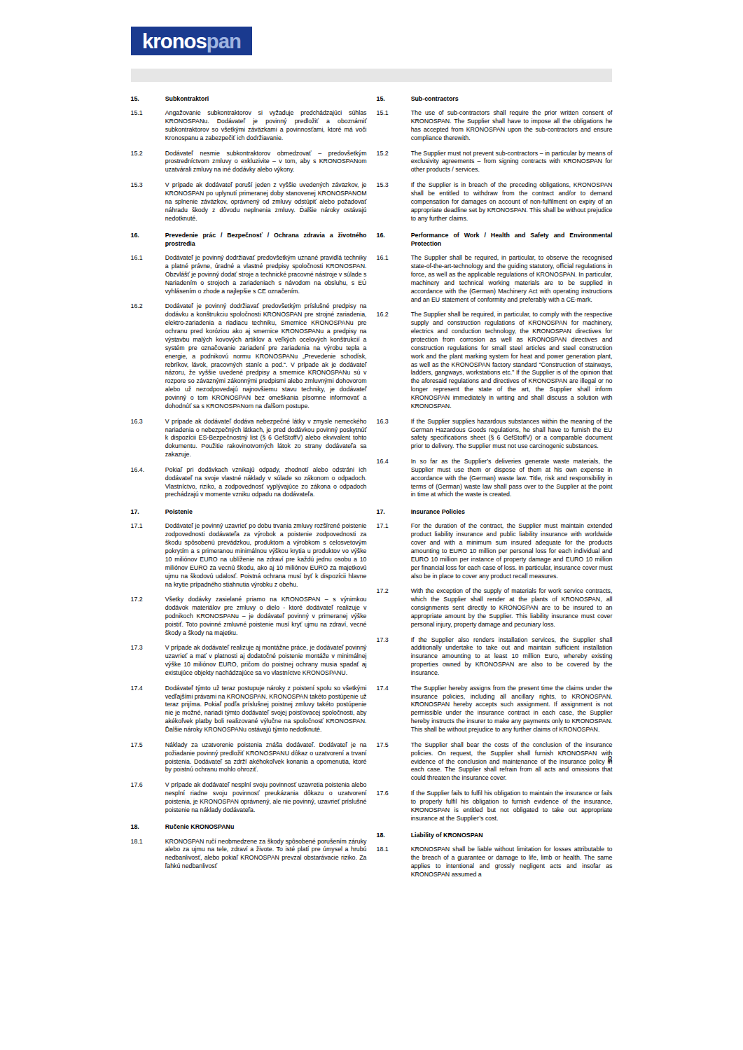kronospan
| 15. Subkontraktori 15.1 Angažovanie subkontraktorov si vyžaduje predchádzajúci súhlas KRONOSPANu. Dodávateľ je povinný predložiť a oboznámiť subkontraktorov so všetkými záväzkami a povinnosťami, ktoré má voči Kronospanu a zabezpečiť ich dodržiavanie. 15.2 Dodávateľ nesmie subkontraktorov obmedzovať – predovšetkým prostredníctvom zmluvy o exkluzivite – v tom, aby s KRONOSPANom uzatvárali zmluvy na iné dodávky alebo výkony. 15.3 V prípade ak dodávateľ poruší jeden z vyššie uvedených záväzkov, je KRONOSPAN po uplynutí primeranej doby stanovenej KRONOSPANOM na splnenie záväzkov, oprávnený od zmluvy odstúpiť alebo požadovať náhradu škody z dôvodu neplnenia zmluvy. Ďalšie nároky ostávajú nedotknuté. 16. Prevedenie prác / Bezpečnosť / Ochrana zdravia a životného prostredia 16.1 Dodávateľ je povinný dodržiavať predovšetkým uznané pravidlá techniky a platné právne, úradné a vlastné predpisy spoločnosti KRONOSPAN. Obzvlášť je povinný dodať stroje a technické pracovné nástroje v súlade s Nariadením o strojoch a zariadeniach s návodom na obsluhu, s EÚ vyhlásením o zhode a najlepšie s CE označením. 16.2 Dodávateľ je povinný dodržiavať predovšetkým príslušné predpisy na dodávku a konštrukciu spoločnosti KRONOSPAN pre strojné zariadenia, elektro-zariadenia a riadiacu techniku, Smernice KRONOSPANu pre ochranu pred koróziou ako aj smernice KRONOSPANu a predpisy na výstavbu malých kovových artiklov a veľkých ocelových konštrukcií a systém pre označovanie zariadení pre zariadenia na výrobu tepla a energie, a podnikovú normu KRONOSPANu „Prevedenie schodísk, rebríkov, lávok, pracovných staníc a pod.“. V prípade ak je dodávateľ názoru, že vyššie uvedené predpisy a smernice KRONOSPANu sú v rozpore so záväznými zákonnými predpismi alebo zmluvnými dohovorom alebo už nezodpovedajú najnovšiemu stavu techniky, je dodávateľ povinný o tom KRONOSPAN bez omeškania písomne informovať a dohodnúť sa s KRONOSPANom na ďalšom postupe. 16.3 V prípade ak dodávateľ dodáva nebezpečné látky v zmysle nemeckého nariadenia o nebezpečných látkach, je pred dodávkou povinný poskytnúť k dispozícii ES-Bezpečnostný list (§ 6 GefStoffV) alebo ekvivalent tohto dokumentu. Použitie rakovinotvorných látok zo strany dodávateľa sa zakazuje. 16.4. Pokiaľ pri dodávkach vznikajú odpady, zhodnotí alebo odstráni ich dodávateľ na svoje vlastné náklady v súlade so zákonom o odpadoch. Vlastníctvo, riziko, a zodpovednosť vyplývajúce zo zákona o odpadoch prechádzajú v momente vzniku odpadu na dodávateľa. 17. Poistenie 17.1 Dodávateľ je povinný uzavrieť po dobu trvania zmluvy rozšírené poistenie zodpovednosti dodávateľa za výrobok a poistenie zodpovednosti za škodu spôsobenú prevádzkou, produktom a výrobkom s celosvetovým pokrytím a s primeranou minimálnou výškou krytia u produktov vo výške 10 miliónov EURO na ublíženie na zdraví pre každú jednu osobu a 10 miliónov EURO za vecnú škodu, ako aj 10 miliónov EURO za majetkovú ujmu na škodovú udalosť. Poistná ochrana musí byť k dispozícii hlavne na krytie prípadného stiahnutia výrobku z obehu. 17.2 Všetky dodávky zasielané priamo na KRONOSPAN – s výnimkou dodávok materiálov pre zmluvy o dielo - ktoré dodávateľ realizuje v podnikoch KRONOSPANu – je dodávateľ povinný v primeranej výške poistiť. Toto povinné zmluvné poistenie musí kryť ujmu na zdraví, vecné škody a škody na majetku. 17.3 V prípade ak dodávateľ realizuje aj montážne práce, je dodávateľ povinný uzavrieť a mať v platnosti aj dodatočné poistenie montáže v minimálnej výške 10 miliónov EURO, pričom do poistnej ochrany musia spadať aj existujúce objekty nachádzajúce sa vo vlastníctve KRONOSPANU. 17.4 Dodávateľ týmto už teraz postupuje nároky z poistení spolu so všetkými vedľajšími právami na KRONOSPAN. KRONOSPAN takéto postúpenie už teraz prijíma. Pokiaľ podľa príslušnej poistnej zmluvy takéto postúpenie nie je možné, nariadi týmto dodávateľ svojej poisťovacej spoločnosti, aby akékoľvek platby boli realizované výlučne na spoločnosť KRONOSPAN. Ďalšie nároky KRONOSPANu ostávajú týmto nedotknuté. 17.5 Náklady za uzatvorenie poistenia znáša dodávateľ. Dodávateľ je na požiadanie povinný predložiť KRONOSPANU dôkaz o uzatvorení a trvaní poistenia. Dodávateľ sa zdrží akéhokoľvek konania a opomenutia, ktoré by poistnú ochranu mohlo ohroziť. 17.6 V prípade ak dodávateľ nesplní svoju povinnosť uzavretia poistenia alebo nesplní riadne svoju povinnosť preukázania dôkazu o uzatvorení poistenia, je KRONOSPAN oprávnený, ale nie povinný, uzavrieť príslušné poistenie na náklady dodávateľa. 18. Ručenie KRONOSPANu 18.1 KRONOSPAN ručí neobmedzene za škody spôsobené porušením záruky alebo za ujmu na tele, zdraví a živote. To isté platí pre úmysel a hrubú nedbanlivosť, alebo pokiaľ KRONOSPAN prevzal obstarávacie riziko. Za ľahkú nedbanlivosť | | 15. Sub-contractors 15.1 The use of sub-contractors shall require the prior written consent of KRONOSPAN. The Supplier shall have to impose all the obligations he has accepted from KRONOSPAN upon the sub-contractors and ensure compliance therewith. 15.2 The Supplier must not prevent sub-contractors – in particular by means of exclusivity agreements – from signing contracts with KRONOSPAN for other products / services. 15.3 If the Supplier is in breach of the preceding obligations, KRONOSPAN shall be entitled to withdraw from the contract and/or to demand compensation for damages on account of non-fulfilment on expiry of an appropriate deadline set by KRONOSPAN. This shall be without prejudice to any further claims. 16. Performance of Work / Health and Safety and Environmental Protection 16.1 The Supplier shall be required, in particular, to observe the recognised state-of-the-art-technology and the guiding statutory, official regulations in force, as well as the applicable regulations of KRONOSPAN. In particular, machinery and technical working materials are to be supplied in accordance with the (German) Machinery Act with operating instructions and an EU statement of conformity and preferably with a CE-mark. 16.2 The Supplier shall be required, in particular, to comply with the respective supply and construction regulations of KRONOSPAN for machinery, electrics and conduction technology, the KRONOSPAN directives for protection from corrosion as well as KRONOSPAN directives and construction regulations for small steel articles and steel construction work and the plant marking system for heat and power generation plant, as well as the KRONOSPAN factory standard “Construction of stairways, ladders, gangways, workstations etc.” If the Supplier is of the opinion that the aforesaid regulations and directives of KRONOSPAN are illegal or no longer represent the state of the art, the Supplier shall inform KRONOSPAN immediately in writing and shall discuss a solution with KRONOSPAN. 16.3 If the Supplier supplies hazardous substances within the meaning of the German Hazardous Goods regulations, he shall have to furnish the EU safety specifications sheet (§ 6 GefStoffV) or a comparable document prior to delivery. The Supplier must not use carcinogenic substances. 16.4 In so far as the Supplier’s deliveries generate waste materials, the Supplier must use them or dispose of them at his own expense in accordance with the (German) waste law. Title, risk and responsibility in terms of (German) waste law shall pass over to the Supplier at the point in time at which the waste is created. 17. Insurance Policies 17.1 For the duration of the contract, the Supplier must maintain extended product liability insurance and public liability insurance with worldwide cover and with a minimum sum insured adequate for the products amounting to EURO 10 million per personal loss for each individual and EURO 10 million per instance of property damage and EURO 10 million per financial loss for each case of loss. In particular, insurance cover must also be in place to cover any product recall measures. 17.2 With the exception of the supply of materials for work service contracts, which the Supplier shall render at the plants of KRONOSPAN, all consignments sent directly to KRONOSPAN are to be insured to an appropriate amount by the Supplier. This liability insurance must cover personal injury, property damage and pecuniary loss. 17.3 If the Supplier also renders installation services, the Supplier shall additionally undertake to take out and maintain sufficient installation insurance amounting to at least 10 million Euro, whereby existing properties owned by KRONOSPAN are also to be covered by the insurance. 17.4 The Supplier hereby assigns from the present time the claims under the insurance policies, including all ancillary rights, to KRONOSPAN. KRONOSPAN hereby accepts such assignment. If assignment is not permissible under the insurance contract in each case, the Supplier hereby instructs the insurer to make any payments only to KRONOSPAN. This shall be without prejudice to any further claims of KRONOSPAN. 17.5 The Supplier shall bear the costs of the conclusion of the insurance policies. On request, the Supplier shall furnish KRONOSPAN with evidence of the conclusion and maintenance of the insurance policy in each case. The Supplier shall refrain from all acts and omissions that could threaten the insurance cover. 17.6 If the Supplier fails to fulfil his obligation to maintain the insurance or fails to properly fulfil his obligation to furnish evidence of the insurance, KRONOSPAN is entitled but not obligated to take out appropriate insurance at the Supplier’s cost. 18. Liability of KRONOSPAN 18.1 KRONOSPAN shall be liable without limitation for losses attributable to the breach of a guarantee or damage to life, limb or health. The same applies to intentional and grossly negligent acts and insofar as KRONOSPAN assumed a |
8